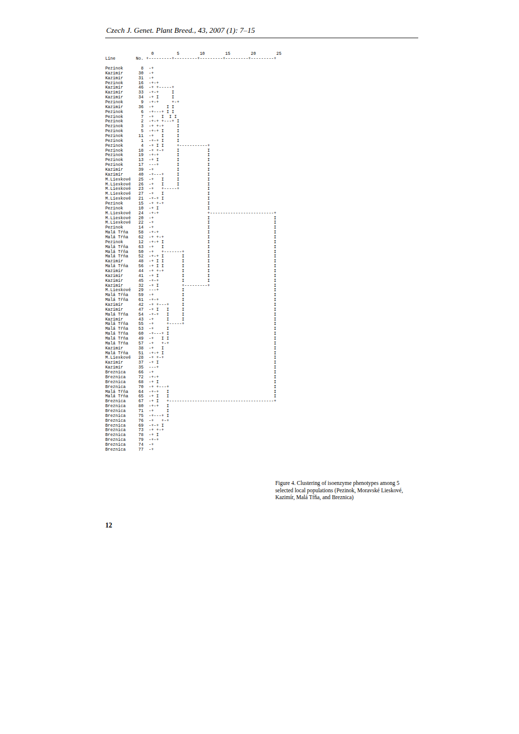Czech J. Genet. Plant Breed., 43, 2007 (1): 7–15
                  0         5        10        15        20        25
Line        No. +---------+---------+---------+---------+---------+

Pezinok       8  -+
Kazimír      30  -+
Kazimír      31  -+
Pezinok      16  -+-+
Kazimír      46  -+ +-----+
Kazimír      33  -+-+     I
Kazimír      34  -+ I     I
Pezinok       9  -+-+     +-+
Kazimír      36  -+     I I
Pezinok       6  -+---+ I I
Pezinok       7  -+   I  I I
Pezinok       2  -+-+ +---+ I
Pezinok       3  -+ +-+     I
Pezinok       5  -+-+ I     I
Pezinok      11  -+   I     I
Pezinok       1  -+-+ I     I
Pezinok       4  -+ I I     +-----------+
Pezinok      18  -+ +-+     I           I
Pezinok      19  -+-+       I           I
Pezinok      13  -+ I       I           I
Pezinok      17  ---+       I           I
Kazimír      39  -+         I           I
Kazimír      40  -+---+     I           I
M.Lieskové   25  -+   I     I           I
M.Lieskové   26  -+   I     I           I
M.Lieskové   23  -+   +-----+           I
M.Lieskové   27  -+   I                 I
M.Lieskové   21  -+-+ I                 I
Pezinok      15  -+ +-+                 I
Pezinok      10  -+ I                   I
M.Lieskové   24  -+-+                   +-------------------------+
M.Lieskové   20  -+                     I                         I
M.Lieskové   22  -+                     I                         I
Pezinok      14  -+                     I                         I
Malá Tŕňa    58  -+-+                   I                         I
Malá Tŕňa    62  -+ +-+                 I                         I
Pezinok      12  -+-+ I                 I                         I
Malá Tŕňa    63  -+   I                 I                         I
Malá Tŕňa    50  -+   +-------+         I                         I
Malá Tŕňa    52  -+-+ I       I         I                         I
Kazimír      48  -+ I I       I         I                         I
Malá Tŕňa    56  -+ I I       I         I                         I
Kazimír      44  -+ +-+       I         I                         I
Kazimír      41  -+ I         I         I                         I
Kazimír      45  -+-+         I         I                         I
Kazimír      32  -+ I         +---------+                         I
M.Lieskové   29  ---+         I                                   I
Malá Tŕňa    59  -+           I                                   I
Malá Tŕňa    61  -+-+         I                                   I
Kazimír      42  -+ +---+     I                                   I
Kazimír      47  -+ I   I     I                                   I
Malá Tŕňa    54  -+-+   I     I                                   I
Kazimír      43  -+     I     I                                   I
Malá Tŕňa    55  -+     +-----+                                   I
Malá Tŕňa    53  -+     I                                         I
Malá Tŕňa    60  -+---+ I                                         I
Malá Tŕňa    49  -+   I I                                         I
Malá Tŕňa    57  -+   +-+                                         I
Kazimír      38  -+   I                                           I
Malá Tŕňa    51  -+-+ I                                           I
M.Lieskové   28  -+ +-+                                           I
Kazimír      37  -+ I                                             I
Kazimír      35  ---+                                             I
Breznica     66  -+                                               I
Breznica     72  -+-+                                             I
Breznica     68  -+ I                                             I
Breznica     70  -+ +---+                                         I
Malá Tŕňa    64  -+-+   I                                         I
Malá Tŕňa    65  -+ I   I                                         I
Breznica     67  -+ I   +-----------------------------------------+
Breznica     80  -+-+   I
Breznica     71  -+     I
Breznica     75  -+---+ I
Breznica     76  -+   +-+
Breznica     69  -+-+ I
Breznica     73  -+ +-+
Breznica     78  -+ I
Breznica     79  -+-+
Breznica     74  -+
Breznica     77  -+
Figure 4. Clustering of isoenzyme phenotypes among 5 selected local populations (Pezinok, Moravské Lieskové, Kazimír, Malá Tŕňa, and Breznica)
12